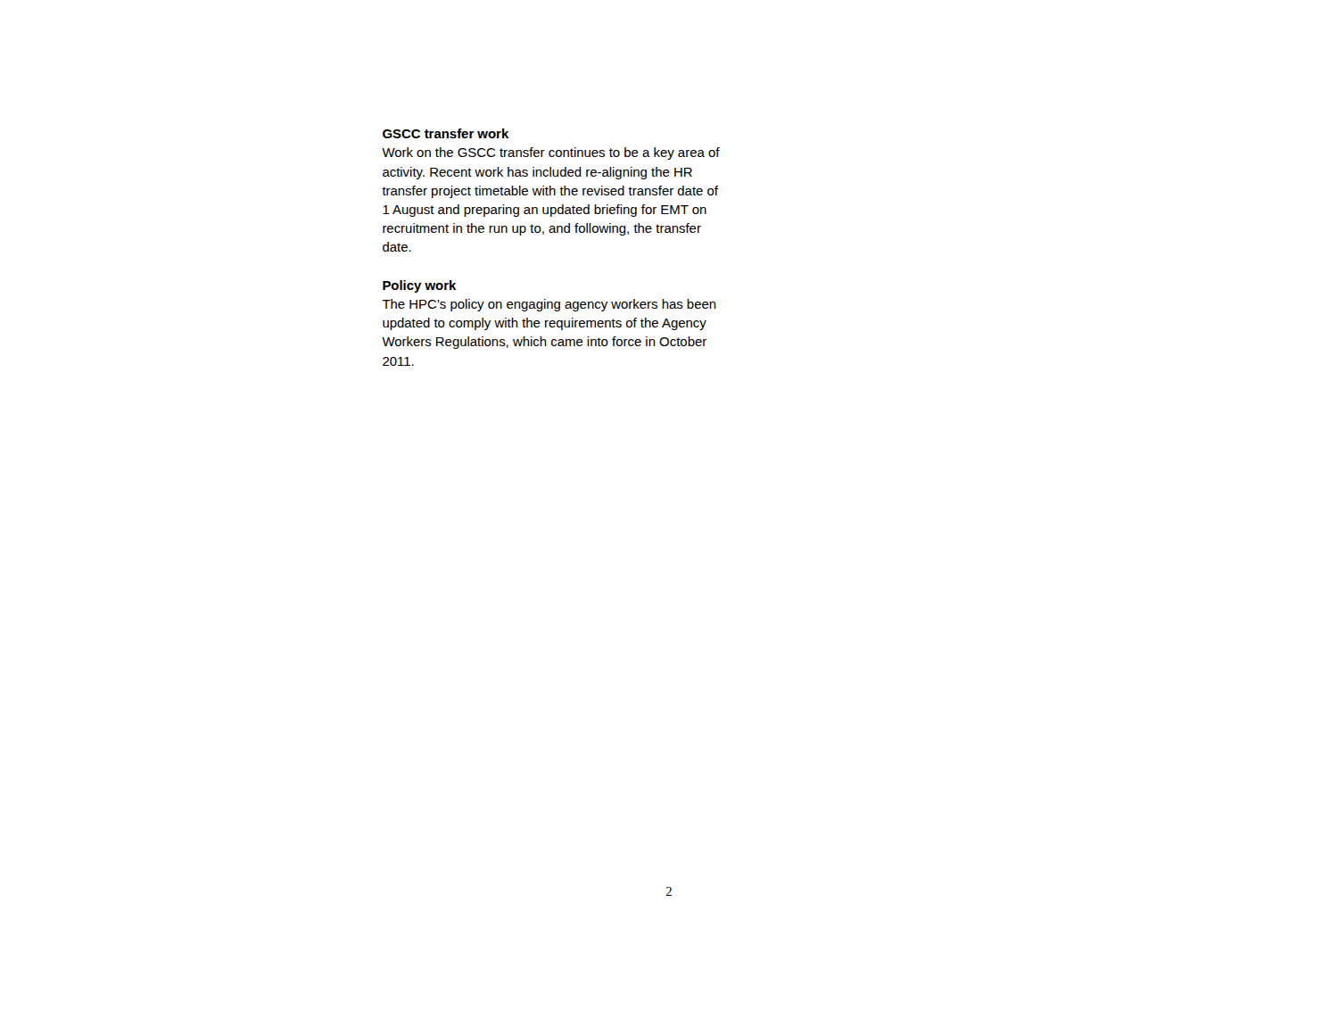GSCC transfer work
Work on the GSCC transfer continues to be a key area of activity. Recent work has included re-aligning the HR transfer project timetable with the revised transfer date of 1 August and preparing an updated briefing for EMT on recruitment in the run up to, and following, the transfer date.
Policy work
The HPC’s policy on engaging agency workers has been updated to comply with the requirements of the Agency Workers Regulations, which came into force in October 2011.
2